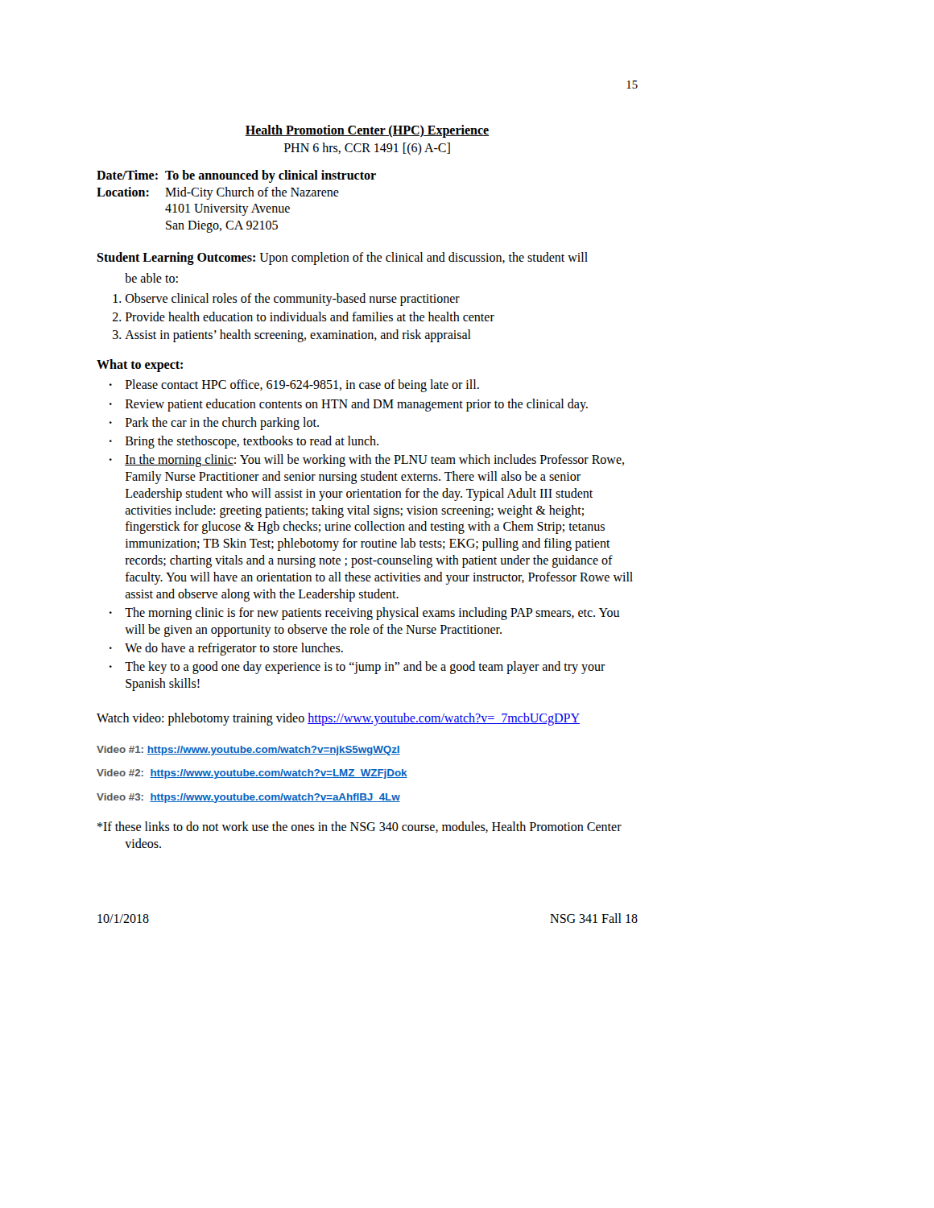15
Health Promotion Center (HPC) Experience
PHN 6 hrs, CCR 1491 [(6) A-C]
| Date/Time: | To be announced by clinical instructor |
| Location: | Mid-City Church of the Nazarene |
| | 4101 University Avenue |
| | San Diego, CA 92105 |
Student Learning Outcomes: Upon completion of the clinical and discussion, the student will
be able to:
Observe clinical roles of the community-based nurse practitioner
Provide health education to individuals and families at the health center
Assist in patients’ health screening, examination, and risk appraisal
What to expect:
Please contact HPC office, 619-624-9851, in case of being late or ill.
Review patient education contents on HTN and DM management prior to the clinical day.
Park the car in the church parking lot.
Bring the stethoscope, textbooks to read at lunch.
In the morning clinic: You will be working with the PLNU team which includes Professor Rowe, Family Nurse Practitioner and senior nursing student externs. There will also be a senior Leadership student who will assist in your orientation for the day. Typical Adult III student activities include: greeting patients; taking vital signs; vision screening; weight & height; fingerstick for glucose & Hgb checks; urine collection and testing with a Chem Strip; tetanus immunization; TB Skin Test; phlebotomy for routine lab tests; EKG; pulling and filing patient records; charting vitals and a nursing note ; post-counseling with patient under the guidance of faculty. You will have an orientation to all these activities and your instructor, Professor Rowe will assist and observe along with the Leadership student.
The morning clinic is for new patients receiving physical exams including PAP smears, etc. You will be given an opportunity to observe the role of the Nurse Practitioner.
We do have a refrigerator to store lunches.
The key to a good one day experience is to “jump in” and be a good team player and try your Spanish skills!
Watch video: phlebotomy training video https://www.youtube.com/watch?v=_7mcbUCgDPY
Video #1: https://www.youtube.com/watch?v=njkS5wgWQzI
Video #2: https://www.youtube.com/watch?v=LMZ_WZFjDok
Video #3: https://www.youtube.com/watch?v=aAhfIBJ_4Lw
*If these links to do not work use the ones in the NSG 340 course, modules, Health Promotion Center videos.
10/1/2018 NSG 341 Fall 18